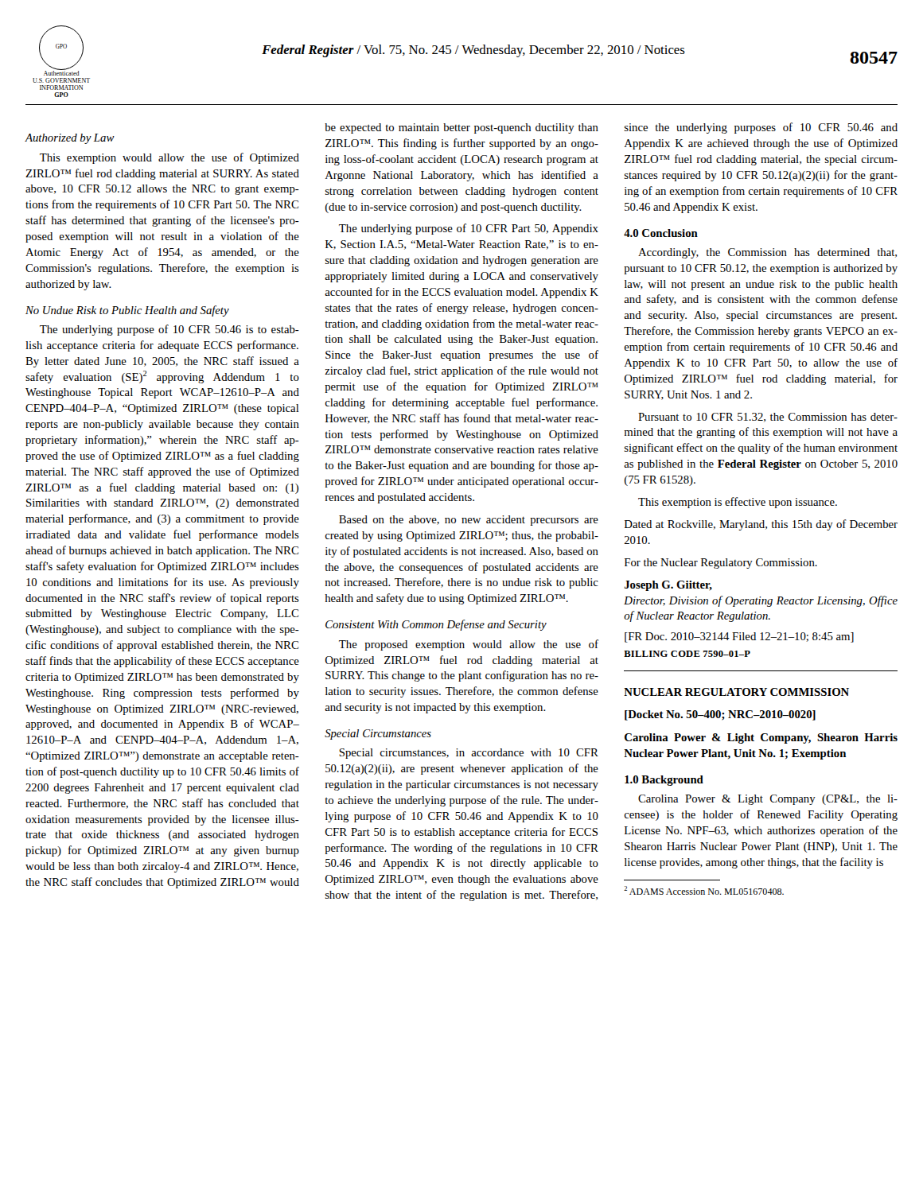GPO
Authenticated
U.S. GOVERNMENT
INFORMATION
GPO
Federal Register / Vol. 75, No. 245 / Wednesday, December 22, 2010 / Notices
80547
Authorized by Law
This exemption would allow the use of Optimized ZIRLO™ fuel rod cladding material at SURRY. As stated above, 10 CFR 50.12 allows the NRC to grant exemptions from the requirements of 10 CFR Part 50. The NRC staff has determined that granting of the licensee's proposed exemption will not result in a violation of the Atomic Energy Act of 1954, as amended, or the Commission's regulations. Therefore, the exemption is authorized by law.
No Undue Risk to Public Health and Safety
The underlying purpose of 10 CFR 50.46 is to establish acceptance criteria for adequate ECCS performance. By letter dated June 10, 2005, the NRC staff issued a safety evaluation (SE)2 approving Addendum 1 to Westinghouse Topical Report WCAP–12610–P–A and CENPD–404–P–A, “Optimized ZIRLO™ (these topical reports are non-publicly available because they contain proprietary information),” wherein the NRC staff approved the use of Optimized ZIRLO™ as a fuel cladding material. The NRC staff approved the use of Optimized ZIRLO™ as a fuel cladding material based on: (1) Similarities with standard ZIRLO™, (2) demonstrated material performance, and (3) a commitment to provide irradiated data and validate fuel performance models ahead of burnups achieved in batch application. The NRC staff's safety evaluation for Optimized ZIRLO™ includes 10 conditions and limitations for its use. As previously documented in the NRC staff's review of topical reports submitted by Westinghouse Electric Company, LLC (Westinghouse), and subject to compliance with the specific conditions of approval established therein, the NRC staff finds that the applicability of these ECCS acceptance criteria to Optimized ZIRLO™ has been demonstrated by Westinghouse. Ring compression tests performed by Westinghouse on Optimized ZIRLO™ (NRC-reviewed, approved, and documented in Appendix B of WCAP–12610–P–A and CENPD–404–P–A, Addendum 1–A, “Optimized ZIRLO™”) demonstrate an acceptable retention of post-quench ductility up to 10 CFR 50.46 limits of 2200 degrees Fahrenheit and 17 percent equivalent clad reacted. Furthermore, the NRC staff has concluded that oxidation measurements provided by the licensee illustrate that oxide thickness (and associated hydrogen pickup) for Optimized ZIRLO™ at any given burnup would be less than both zircaloy-4 and ZIRLO™. Hence, the NRC staff concludes that Optimized ZIRLO™ would be expected to maintain better post-quench ductility than ZIRLO™. This finding is further supported by an ongoing loss-of-coolant accident (LOCA) research program at Argonne National Laboratory, which has identified a strong correlation between cladding hydrogen content (due to in-service corrosion) and post-quench ductility.
The underlying purpose of 10 CFR Part 50, Appendix K, Section I.A.5, “Metal-Water Reaction Rate,” is to ensure that cladding oxidation and hydrogen generation are appropriately limited during a LOCA and conservatively accounted for in the ECCS evaluation model. Appendix K states that the rates of energy release, hydrogen concentration, and cladding oxidation from the metal-water reaction shall be calculated using the Baker-Just equation. Since the Baker-Just equation presumes the use of zircaloy clad fuel, strict application of the rule would not permit use of the equation for Optimized ZIRLO™ cladding for determining acceptable fuel performance. However, the NRC staff has found that metal-water reaction tests performed by Westinghouse on Optimized ZIRLO™ demonstrate conservative reaction rates relative to the Baker-Just equation and are bounding for those approved for ZIRLO™ under anticipated operational occurrences and postulated accidents.
Based on the above, no new accident precursors are created by using Optimized ZIRLO™; thus, the probability of postulated accidents is not increased. Also, based on the above, the consequences of postulated accidents are not increased. Therefore, there is no undue risk to public health and safety due to using Optimized ZIRLO™.
Consistent With Common Defense and Security
The proposed exemption would allow the use of Optimized ZIRLO™ fuel rod cladding material at SURRY. This change to the plant configuration has no relation to security issues. Therefore, the common defense and security is not impacted by this exemption.
Special Circumstances
Special circumstances, in accordance with 10 CFR 50.12(a)(2)(ii), are present whenever application of the regulation in the particular circumstances is not necessary to achieve the underlying purpose of the rule. The underlying purpose of 10 CFR 50.46 and Appendix K to 10 CFR Part 50 is to establish acceptance criteria for ECCS performance. The wording of the regulations in 10 CFR 50.46 and Appendix K is not directly applicable to Optimized ZIRLO™, even though the evaluations above show that the intent of the regulation is met. Therefore, since the underlying purposes of 10 CFR 50.46 and Appendix K are achieved through the use of Optimized ZIRLO™ fuel rod cladding material, the special circumstances required by 10 CFR 50.12(a)(2)(ii) for the granting of an exemption from certain requirements of 10 CFR 50.46 and Appendix K exist.
4.0 Conclusion
Accordingly, the Commission has determined that, pursuant to 10 CFR 50.12, the exemption is authorized by law, will not present an undue risk to the public health and safety, and is consistent with the common defense and security. Also, special circumstances are present. Therefore, the Commission hereby grants VEPCO an exemption from certain requirements of 10 CFR 50.46 and Appendix K to 10 CFR Part 50, to allow the use of Optimized ZIRLO™ fuel rod cladding material, for SURRY, Unit Nos. 1 and 2.
Pursuant to 10 CFR 51.32, the Commission has determined that the granting of this exemption will not have a significant effect on the quality of the human environment as published in the Federal Register on October 5, 2010 (75 FR 61528).
This exemption is effective upon issuance.
Dated at Rockville, Maryland, this 15th day of December 2010.
For the Nuclear Regulatory Commission.
Joseph G. Giitter,
Director, Division of Operating Reactor Licensing, Office of Nuclear Reactor Regulation.
[FR Doc. 2010–32144 Filed 12–21–10; 8:45 am]
BILLING CODE 7590–01–P
NUCLEAR REGULATORY COMMISSION
[Docket No. 50–400; NRC–2010–0020]
Carolina Power & Light Company, Shearon Harris Nuclear Power Plant, Unit No. 1; Exemption
1.0 Background
Carolina Power & Light Company (CP&L, the licensee) is the holder of Renewed Facility Operating License No. NPF–63, which authorizes operation of the Shearon Harris Nuclear Power Plant (HNP), Unit 1. The license provides, among other things, that the facility is
2 ADAMS Accession No. ML051670408.